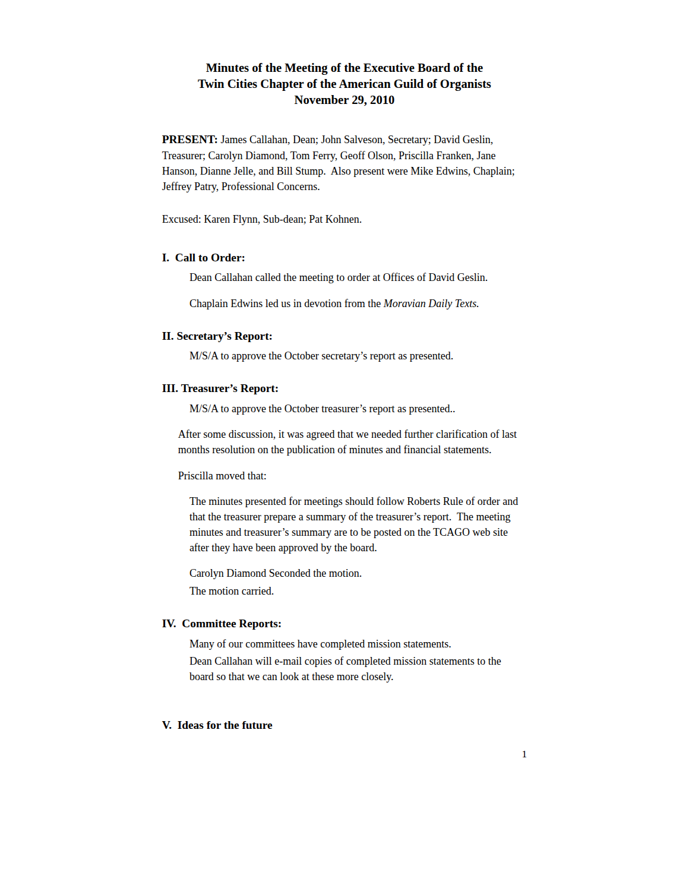Minutes of the Meeting of the Executive Board of the Twin Cities Chapter of the American Guild of Organists November 29, 2010
PRESENT: James Callahan, Dean; John Salveson, Secretary; David Geslin, Treasurer; Carolyn Diamond, Tom Ferry, Geoff Olson, Priscilla Franken, Jane Hanson, Dianne Jelle, and Bill Stump. Also present were Mike Edwins, Chaplain; Jeffrey Patry, Professional Concerns.
Excused: Karen Flynn, Sub-dean; Pat Kohnen.
I. Call to Order:
Dean Callahan called the meeting to order at Offices of David Geslin.
Chaplain Edwins led us in devotion from the Moravian Daily Texts.
II. Secretary’s Report:
M/S/A to approve the October secretary’s report as presented.
III. Treasurer’s Report:
M/S/A to approve the October treasurer’s report as presented..
After some discussion, it was agreed that we needed further clarification of last months resolution on the publication of minutes and financial statements.
Priscilla moved that:
The minutes presented for meetings should follow Roberts Rule of order and that the treasurer prepare a summary of the treasurer’s report. The meeting minutes and treasurer’s summary are to be posted on the TCAGO web site after they have been approved by the board.
Carolyn Diamond Seconded the motion.
The motion carried.
IV. Committee Reports:
Many of our committees have completed mission statements.
Dean Callahan will e-mail copies of completed mission statements to the board so that we can look at these more closely.
V. Ideas for the future
1